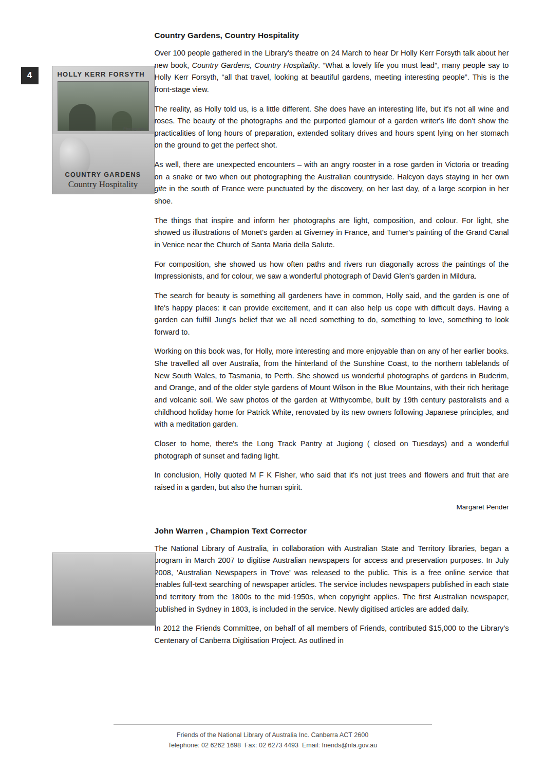4
Holly Kerr Forsyth
Photographs
COUNTRY GARDENS
Country Hospitality
Country Gardens, Country Hospitality
Over 100 people gathered in the Library's theatre on 24 March to hear Dr Holly Kerr Forsyth talk about her new book, Country Gardens, Country Hospitality. “What a lovely life you must lead”, many people say to Holly Kerr Forsyth, “all that travel, looking at beautiful gardens, meeting interesting people”. This is the front-stage view.
The reality, as Holly told us, is a little different. She does have an interesting life, but it's not all wine and roses. The beauty of the photographs and the purported glamour of a garden writer's life don't show the practicalities of long hours of preparation, extended solitary drives and hours spent lying on her stomach on the ground to get the perfect shot.
As well, there are unexpected encounters – with an angry rooster in a rose garden in Victoria or treading on a snake or two when out photographing the Australian countryside. Halcyon days staying in her own gite in the south of France were punctuated by the discovery, on her last day, of a large scorpion in her shoe.
The things that inspire and inform her photographs are light, composition, and colour. For light, she showed us illustrations of Monet's garden at Giverney in France, and Turner's painting of the Grand Canal in Venice near the Church of Santa Maria della Salute.
For composition, she showed us how often paths and rivers run diagonally across the paintings of the Impressionists, and for colour, we saw a wonderful photograph of David Glen's garden in Mildura.
The search for beauty is something all gardeners have in common, Holly said, and the garden is one of life's happy places: it can provide excitement, and it can also help us cope with difficult days. Having a garden can fulfill Jung's belief that we all need something to do, something to love, something to look forward to.
Working on this book was, for Holly, more interesting and more enjoyable than on any of her earlier books. She travelled all over Australia, from the hinterland of the Sunshine Coast, to the northern tablelands of New South Wales, to Tasmania, to Perth. She showed us wonderful photographs of gardens in Buderim, and Orange, and of the older style gardens of Mount Wilson in the Blue Mountains, with their rich heritage and volcanic soil. We saw photos of the garden at Withycombe, built by 19th century pastoralists and a childhood holiday home for Patrick White, renovated by its new owners following Japanese principles, and with a meditation garden.
Closer to home, there's the Long Track Pantry at Jugiong ( closed on Tuesdays) and a wonderful photograph of sunset and fading light.
In conclusion, Holly quoted M F K Fisher, who said that it's not just trees and flowers and fruit that are raised in a garden, but also the human spirit.
Margaret Pender
John Warren , Champion Text Corrector
The National Library of Australia, in collaboration with Australian State and Territory libraries, began a program in March 2007 to digitise Australian newspapers for access and preservation purposes. In July 2008, 'Australian Newspapers in Trove' was released to the public. This is a free online service that enables full-text searching of newspaper articles. The service includes newspapers published in each state and territory from the 1800s to the mid-1950s, when copyright applies. The first Australian newspaper, published in Sydney in 1803, is included in the service. Newly digitised articles are added daily.
In 2012 the Friends Committee, on behalf of all members of Friends, contributed $15,000 to the Library's Centenary of Canberra Digitisation Project. As outlined in
Friends of the National Library of Australia Inc. Canberra ACT 2600
Telephone: 02 6262 1698 Fax: 02 6273 4493 Email: friends@nla.gov.au